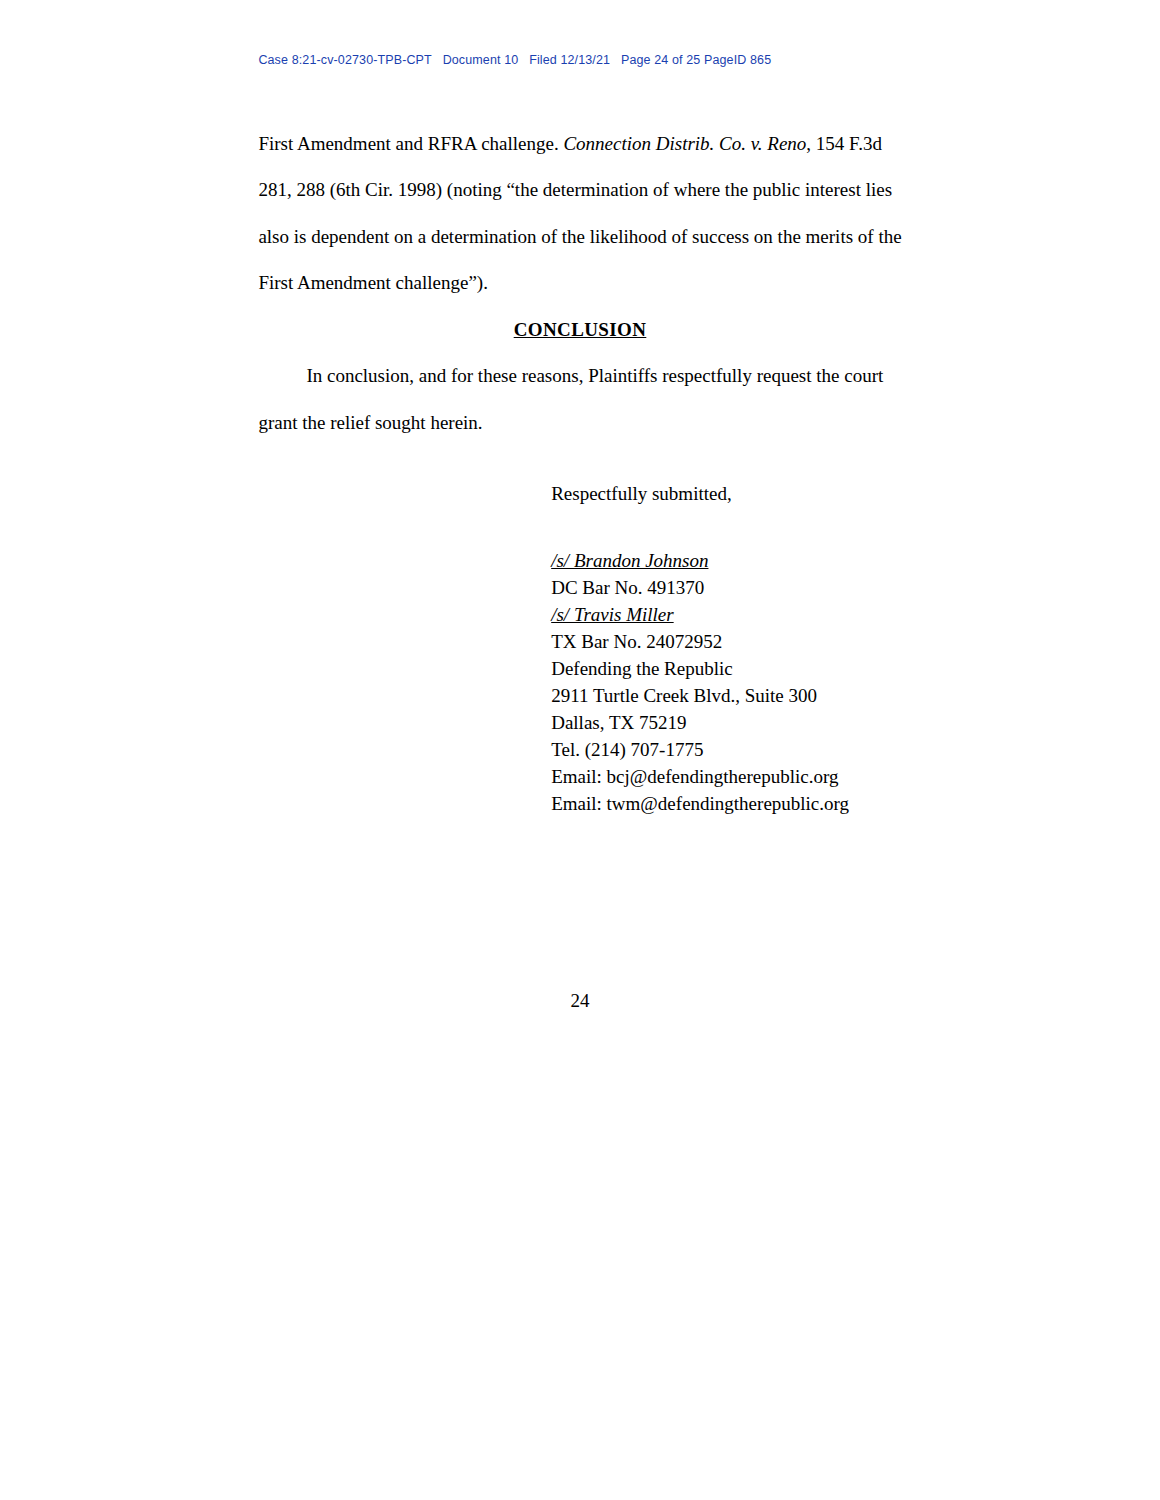Case 8:21-cv-02730-TPB-CPT Document 10 Filed 12/13/21 Page 24 of 25 PageID 865
First Amendment and RFRA challenge. Connection Distrib. Co. v. Reno, 154 F.3d 281, 288 (6th Cir. 1998) (noting “the determination of where the public interest lies also is dependent on a determination of the likelihood of success on the merits of the First Amendment challenge”).
CONCLUSION
In conclusion, and for these reasons, Plaintiffs respectfully request the court grant the relief sought herein.
Respectfully submitted,
/s/ Brandon Johnson
DC Bar No. 491370
/s/ Travis Miller
TX Bar No. 24072952
Defending the Republic
2911 Turtle Creek Blvd., Suite 300
Dallas, TX 75219
Tel. (214) 707-1775
Email: bcj@defendingtherepublic.org
Email: twm@defendingtherepublic.org
24